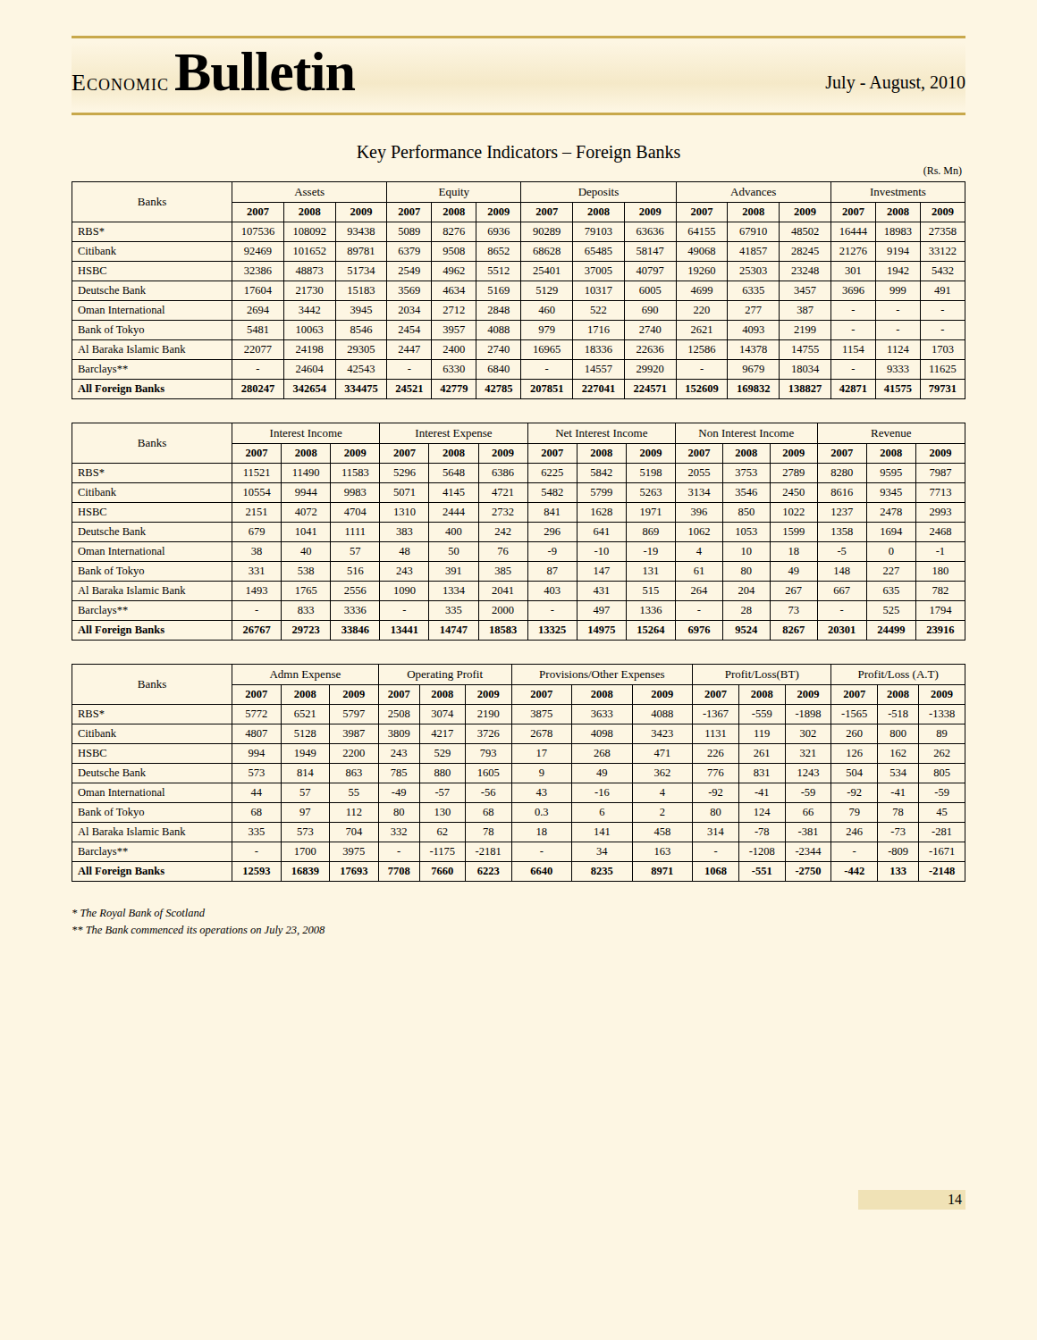Economic Bulletin
July - August, 2010
Key Performance Indicators – Foreign Banks
(Rs. Mn)
| Banks | Assets | Equity | Deposits | Advances | Investments |
| --- | --- | --- | --- | --- | --- |
| 2007 | 2008 | 2009 | 2007 | 2008 | 2009 | 2007 | 2008 | 2009 | 2007 | 2008 | 2009 | 2007 | 2008 | 2009 |
| RBS* | 107536 | 108092 | 93438 | 5089 | 8276 | 6936 | 90289 | 79103 | 63636 | 64155 | 67910 | 48502 | 16444 | 18983 | 27358 |
| Citibank | 92469 | 101652 | 89781 | 6379 | 9508 | 8652 | 68628 | 65485 | 58147 | 49068 | 41857 | 28245 | 21276 | 9194 | 33122 |
| HSBC | 32386 | 48873 | 51734 | 2549 | 4962 | 5512 | 25401 | 37005 | 40797 | 19260 | 25303 | 23248 | 301 | 1942 | 5432 |
| Deutsche Bank | 17604 | 21730 | 15183 | 3569 | 4634 | 5169 | 5129 | 10317 | 6005 | 4699 | 6335 | 3457 | 3696 | 999 | 491 |
| Oman International | 2694 | 3442 | 3945 | 2034 | 2712 | 2848 | 460 | 522 | 690 | 220 | 277 | 387 | - | - | - |
| Bank of Tokyo | 5481 | 10063 | 8546 | 2454 | 3957 | 4088 | 979 | 1716 | 2740 | 2621 | 4093 | 2199 | - | - | - |
| Al Baraka Islamic Bank | 22077 | 24198 | 29305 | 2447 | 2400 | 2740 | 16965 | 18336 | 22636 | 12586 | 14378 | 14755 | 1154 | 1124 | 1703 |
| Barclays** | - | 24604 | 42543 | - | 6330 | 6840 | - | 14557 | 29920 | - | 9679 | 18034 | - | 9333 | 11625 |
| All Foreign Banks | 280247 | 342654 | 334475 | 24521 | 42779 | 42785 | 207851 | 227041 | 224571 | 152609 | 169832 | 138827 | 42871 | 41575 | 79731 |
| Banks | Interest Income | Interest Expense | Net Interest Income | Non Interest Income | Revenue |
| --- | --- | --- | --- | --- | --- |
| 2007 | 2008 | 2009 | 2007 | 2008 | 2009 | 2007 | 2008 | 2009 | 2007 | 2008 | 2009 | 2007 | 2008 | 2009 |
| RBS* | 11521 | 11490 | 11583 | 5296 | 5648 | 6386 | 6225 | 5842 | 5198 | 2055 | 3753 | 2789 | 8280 | 9595 | 7987 |
| Citibank | 10554 | 9944 | 9983 | 5071 | 4145 | 4721 | 5482 | 5799 | 5263 | 3134 | 3546 | 2450 | 8616 | 9345 | 7713 |
| HSBC | 2151 | 4072 | 4704 | 1310 | 2444 | 2732 | 841 | 1628 | 1971 | 396 | 850 | 1022 | 1237 | 2478 | 2993 |
| Deutsche Bank | 679 | 1041 | 1111 | 383 | 400 | 242 | 296 | 641 | 869 | 1062 | 1053 | 1599 | 1358 | 1694 | 2468 |
| Oman International | 38 | 40 | 57 | 48 | 50 | 76 | -9 | -10 | -19 | 4 | 10 | 18 | -5 | 0 | -1 |
| Bank of Tokyo | 331 | 538 | 516 | 243 | 391 | 385 | 87 | 147 | 131 | 61 | 80 | 49 | 148 | 227 | 180 |
| Al Baraka Islamic Bank | 1493 | 1765 | 2556 | 1090 | 1334 | 2041 | 403 | 431 | 515 | 264 | 204 | 267 | 667 | 635 | 782 |
| Barclays** | - | 833 | 3336 | - | 335 | 2000 | - | 497 | 1336 | - | 28 | 73 | - | 525 | 1794 |
| All Foreign Banks | 26767 | 29723 | 33846 | 13441 | 14747 | 18583 | 13325 | 14975 | 15264 | 6976 | 9524 | 8267 | 20301 | 24499 | 23916 |
| Banks | Admn Expense | Operating Profit | Provisions/Other Expenses | Profit/Loss(BT) | Profit/Loss (A.T) |
| --- | --- | --- | --- | --- | --- |
| 2007 | 2008 | 2009 | 2007 | 2008 | 2009 | 2007 | 2008 | 2009 | 2007 | 2008 | 2009 | 2007 | 2008 | 2009 |
| RBS* | 5772 | 6521 | 5797 | 2508 | 3074 | 2190 | 3875 | 3633 | 4088 | -1367 | -559 | -1898 | -1565 | -518 | -1338 |
| Citibank | 4807 | 5128 | 3987 | 3809 | 4217 | 3726 | 2678 | 4098 | 3423 | 1131 | 119 | 302 | 260 | 800 | 89 |
| HSBC | 994 | 1949 | 2200 | 243 | 529 | 793 | 17 | 268 | 471 | 226 | 261 | 321 | 126 | 162 | 262 |
| Deutsche Bank | 573 | 814 | 863 | 785 | 880 | 1605 | 9 | 49 | 362 | 776 | 831 | 1243 | 504 | 534 | 805 |
| Oman International | 44 | 57 | 55 | -49 | -57 | -56 | 43 | -16 | 4 | -92 | -41 | -59 | -92 | -41 | -59 |
| Bank of Tokyo | 68 | 97 | 112 | 80 | 130 | 68 | 0.3 | 6 | 2 | 80 | 124 | 66 | 79 | 78 | 45 |
| Al Baraka Islamic Bank | 335 | 573 | 704 | 332 | 62 | 78 | 18 | 141 | 458 | 314 | -78 | -381 | 246 | -73 | -281 |
| Barclays** | - | 1700 | 3975 | - | -1175 | -2181 | - | 34 | 163 | - | -1208 | -2344 | - | -809 | -1671 |
| All Foreign Banks | 12593 | 16839 | 17693 | 7708 | 7660 | 6223 | 6640 | 8235 | 8971 | 1068 | -551 | -2750 | -442 | 133 | -2148 |
* The Royal Bank of Scotland
** The Bank commenced its operations on July 23, 2008
14